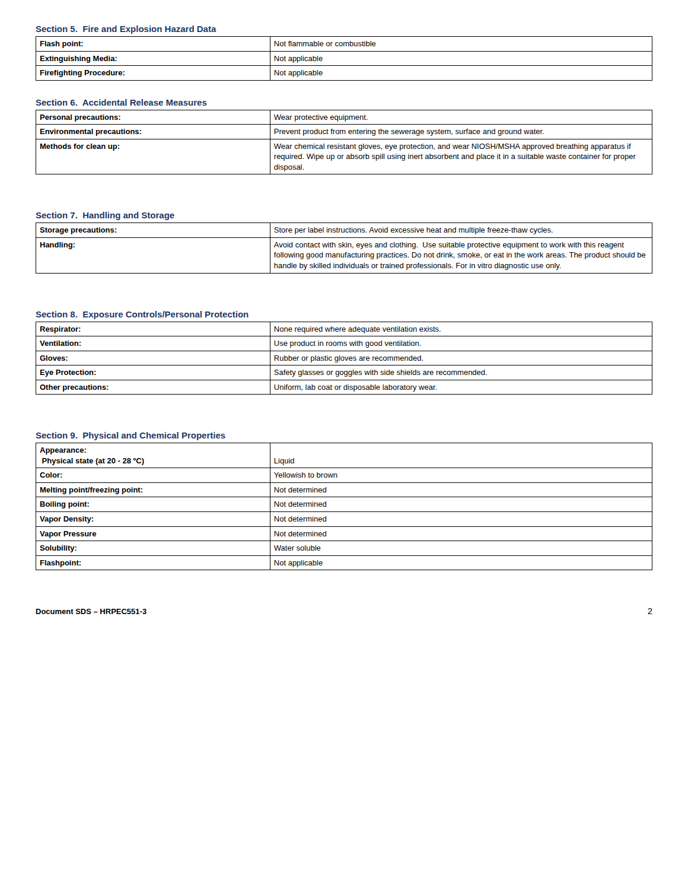Section 5. Fire and Explosion Hazard Data
| Flash point: | Not flammable or combustible |
| Extinguishing Media: | Not applicable |
| Firefighting Procedure: | Not applicable |
Section 6. Accidental Release Measures
| Personal precautions: | Wear protective equipment. |
| Environmental precautions: | Prevent product from entering the sewerage system, surface and ground water. |
| Methods for clean up: | Wear chemical resistant gloves, eye protection, and wear NIOSH/MSHA approved breathing apparatus if required. Wipe up or absorb spill using inert absorbent and place it in a suitable waste container for proper disposal. |
Section 7. Handling and Storage
| Storage precautions: | Store per label instructions. Avoid excessive heat and multiple freeze-thaw cycles. |
| Handling: | Avoid contact with skin, eyes and clothing. Use suitable protective equipment to work with this reagent following good manufacturing practices. Do not drink, smoke, or eat in the work areas. The product should be handle by skilled individuals or trained professionals. For in vitro diagnostic use only. |
Section 8. Exposure Controls/Personal Protection
| Respirator: | None required where adequate ventilation exists. |
| Ventilation: | Use product in rooms with good ventilation. |
| Gloves: | Rubber or plastic gloves are recommended. |
| Eye Protection: | Safety glasses or goggles with side shields are recommended. |
| Other precautions: | Uniform, lab coat or disposable laboratory wear. |
Section 9. Physical and Chemical Properties
| Appearance: Physical state (at 20 - 28 ºC) | Liquid |
| Color: | Yellowish to brown |
| Melting point/freezing point: | Not determined |
| Boiling point: | Not determined |
| Vapor Density: | Not determined |
| Vapor Pressure | Not determined |
| Solubility: | Water soluble |
| Flashpoint: | Not applicable |
Document SDS – HRPEC551-3 2